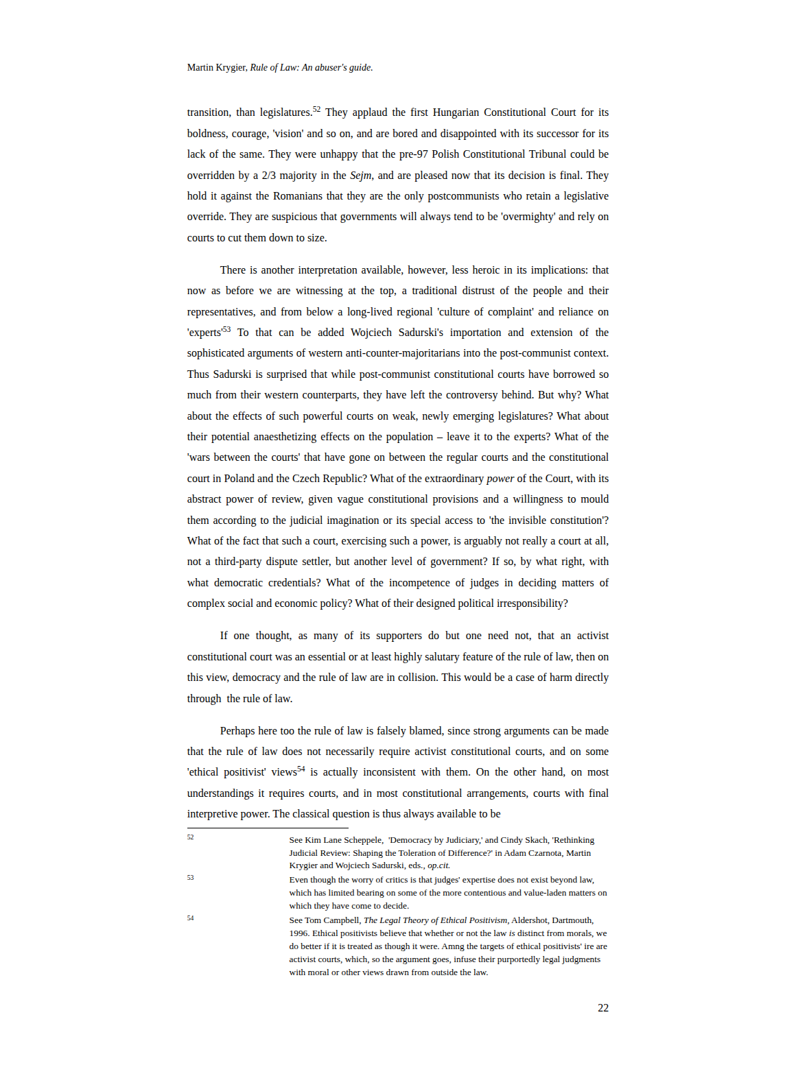Martin Krygier, Rule of Law: An abuser's guide.
transition, than legislatures.52 They applaud the first Hungarian Constitutional Court for its boldness, courage, 'vision' and so on, and are bored and disappointed with its successor for its lack of the same. They were unhappy that the pre-97 Polish Constitutional Tribunal could be overridden by a 2/3 majority in the Sejm, and are pleased now that its decision is final. They hold it against the Romanians that they are the only postcommunists who retain a legislative override. They are suspicious that governments will always tend to be 'overmighty' and rely on courts to cut them down to size.
There is another interpretation available, however, less heroic in its implications: that now as before we are witnessing at the top, a traditional distrust of the people and their representatives, and from below a long-lived regional 'culture of complaint' and reliance on 'experts'53 To that can be added Wojciech Sadurski's importation and extension of the sophisticated arguments of western anti-counter-majoritarians into the post-communist context. Thus Sadurski is surprised that while post-communist constitutional courts have borrowed so much from their western counterparts, they have left the controversy behind. But why? What about the effects of such powerful courts on weak, newly emerging legislatures? What about their potential anaesthetizing effects on the population – leave it to the experts? What of the 'wars between the courts' that have gone on between the regular courts and the constitutional court in Poland and the Czech Republic? What of the extraordinary power of the Court, with its abstract power of review, given vague constitutional provisions and a willingness to mould them according to the judicial imagination or its special access to 'the invisible constitution'? What of the fact that such a court, exercising such a power, is arguably not really a court at all, not a third-party dispute settler, but another level of government? If so, by what right, with what democratic credentials? What of the incompetence of judges in deciding matters of complex social and economic policy? What of their designed political irresponsibility?
If one thought, as many of its supporters do but one need not, that an activist constitutional court was an essential or at least highly salutary feature of the rule of law, then on this view, democracy and the rule of law are in collision. This would be a case of harm directly through the rule of law.
Perhaps here too the rule of law is falsely blamed, since strong arguments can be made that the rule of law does not necessarily require activist constitutional courts, and on some 'ethical positivist' views54 is actually inconsistent with them. On the other hand, on most understandings it requires courts, and in most constitutional arrangements, courts with final interpretive power. The classical question is thus always available to be
52
See Kim Lane Scheppele, 'Democracy by Judiciary,' and Cindy Skach, 'Rethinking Judicial Review: Shaping the Toleration of Difference?' in Adam Czarnota, Martin Krygier and Wojciech Sadurski, eds., op.cit.
53
Even though the worry of critics is that judges' expertise does not exist beyond law, which has limited bearing on some of the more contentious and value-laden matters on which they have come to decide.
54
See Tom Campbell, The Legal Theory of Ethical Positivism, Aldershot, Dartmouth, 1996. Ethical positivists believe that whether or not the law is distinct from morals, we do better if it is treated as though it were. Amng the targets of ethical positivists' ire are activist courts, which, so the argument goes, infuse their purportedly legal judgments with moral or other views drawn from outside the law.
22